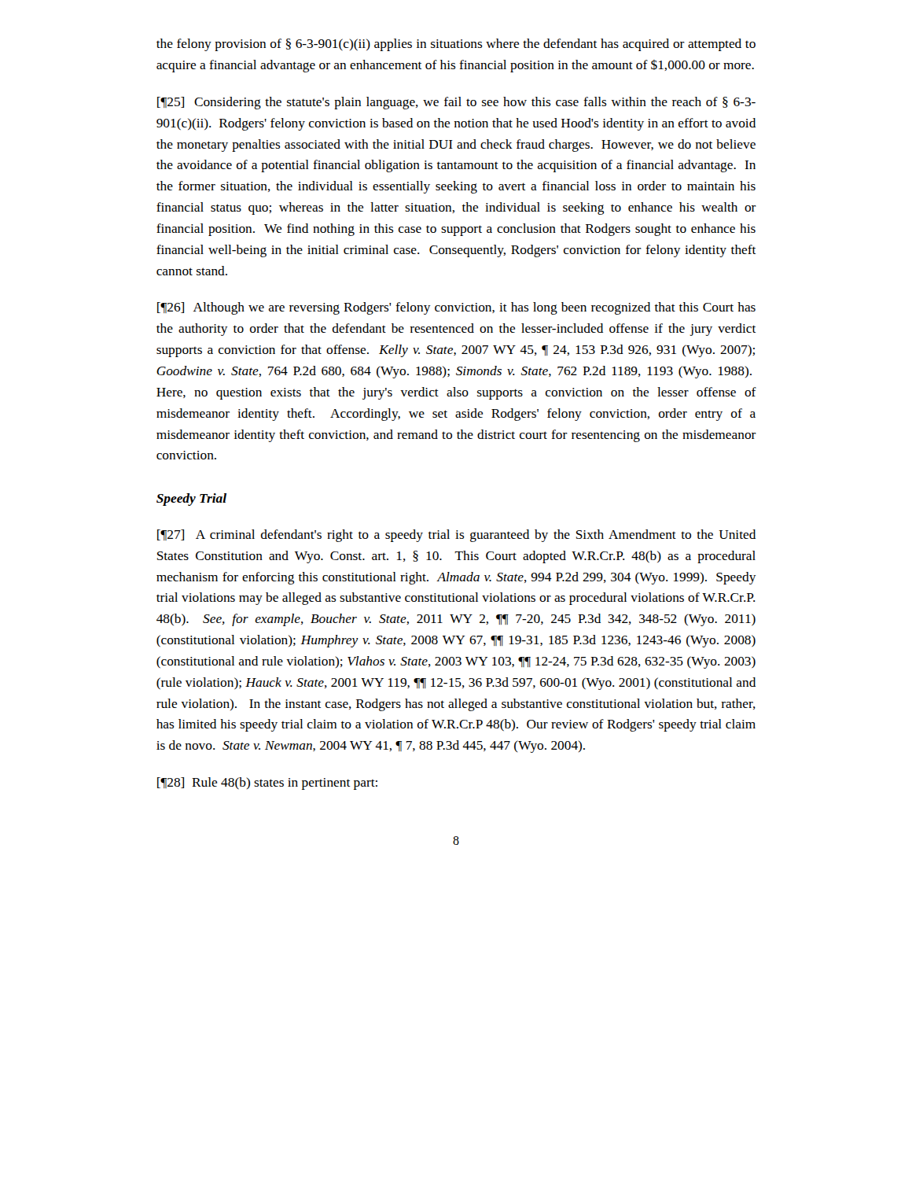the felony provision of § 6-3-901(c)(ii) applies in situations where the defendant has acquired or attempted to acquire a financial advantage or an enhancement of his financial position in the amount of $1,000.00 or more.
[¶25] Considering the statute's plain language, we fail to see how this case falls within the reach of § 6-3-901(c)(ii). Rodgers' felony conviction is based on the notion that he used Hood's identity in an effort to avoid the monetary penalties associated with the initial DUI and check fraud charges. However, we do not believe the avoidance of a potential financial obligation is tantamount to the acquisition of a financial advantage. In the former situation, the individual is essentially seeking to avert a financial loss in order to maintain his financial status quo; whereas in the latter situation, the individual is seeking to enhance his wealth or financial position. We find nothing in this case to support a conclusion that Rodgers sought to enhance his financial well-being in the initial criminal case. Consequently, Rodgers' conviction for felony identity theft cannot stand.
[¶26] Although we are reversing Rodgers' felony conviction, it has long been recognized that this Court has the authority to order that the defendant be resentenced on the lesser-included offense if the jury verdict supports a conviction for that offense. Kelly v. State, 2007 WY 45, ¶ 24, 153 P.3d 926, 931 (Wyo. 2007); Goodwine v. State, 764 P.2d 680, 684 (Wyo. 1988); Simonds v. State, 762 P.2d 1189, 1193 (Wyo. 1988). Here, no question exists that the jury's verdict also supports a conviction on the lesser offense of misdemeanor identity theft. Accordingly, we set aside Rodgers' felony conviction, order entry of a misdemeanor identity theft conviction, and remand to the district court for resentencing on the misdemeanor conviction.
Speedy Trial
[¶27] A criminal defendant's right to a speedy trial is guaranteed by the Sixth Amendment to the United States Constitution and Wyo. Const. art. 1, § 10. This Court adopted W.R.Cr.P. 48(b) as a procedural mechanism for enforcing this constitutional right. Almada v. State, 994 P.2d 299, 304 (Wyo. 1999). Speedy trial violations may be alleged as substantive constitutional violations or as procedural violations of W.R.Cr.P. 48(b). See, for example, Boucher v. State, 2011 WY 2, ¶¶ 7-20, 245 P.3d 342, 348-52 (Wyo. 2011) (constitutional violation); Humphrey v. State, 2008 WY 67, ¶¶ 19-31, 185 P.3d 1236, 1243-46 (Wyo. 2008) (constitutional and rule violation); Vlahos v. State, 2003 WY 103, ¶¶ 12-24, 75 P.3d 628, 632-35 (Wyo. 2003) (rule violation); Hauck v. State, 2001 WY 119, ¶¶ 12-15, 36 P.3d 597, 600-01 (Wyo. 2001) (constitutional and rule violation). In the instant case, Rodgers has not alleged a substantive constitutional violation but, rather, has limited his speedy trial claim to a violation of W.R.Cr.P 48(b). Our review of Rodgers' speedy trial claim is de novo. State v. Newman, 2004 WY 41, ¶ 7, 88 P.3d 445, 447 (Wyo. 2004).
[¶28] Rule 48(b) states in pertinent part:
8